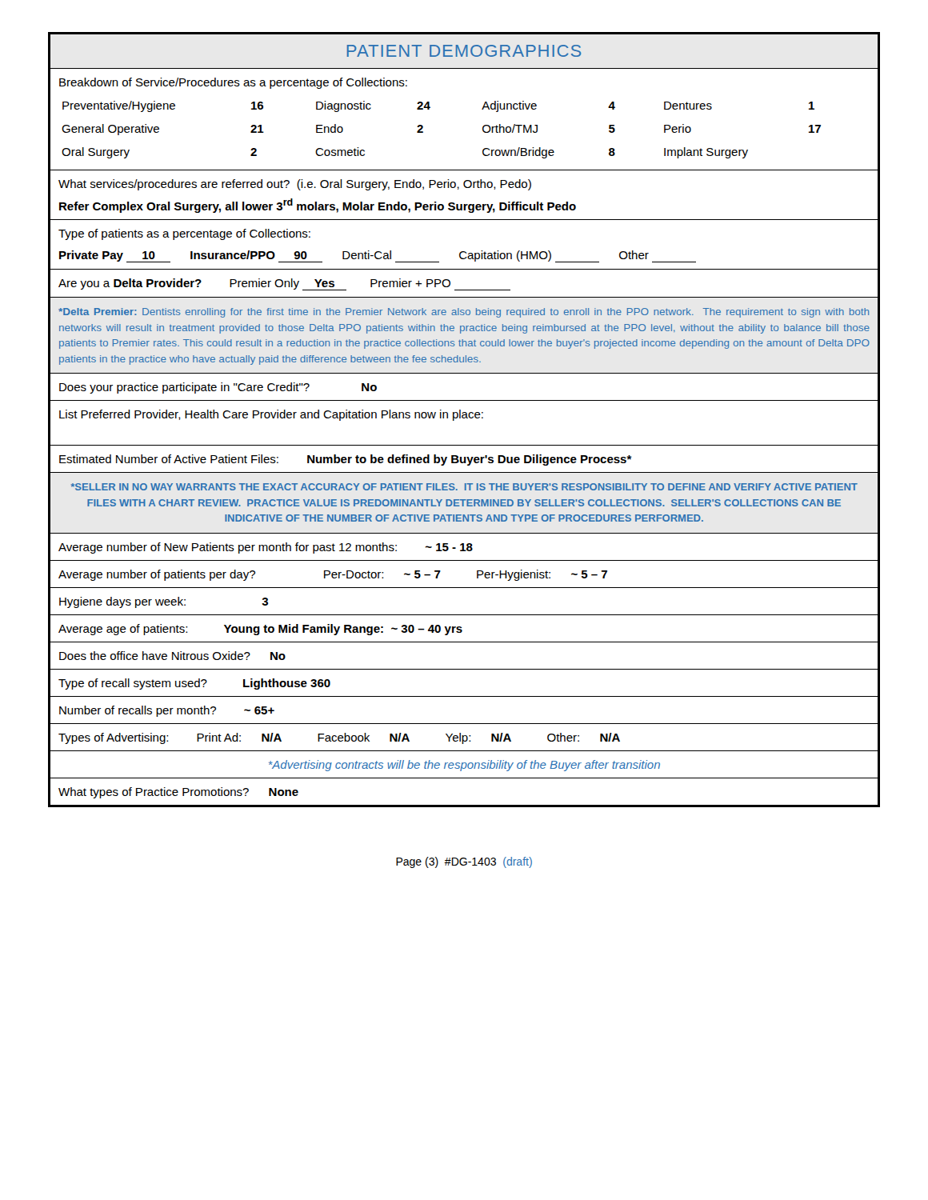| PATIENT DEMOGRAPHICS |
| Breakdown of Service/Procedures as a percentage of Collections: / Preventative/Hygiene / 16 / Diagnostic / 24 / Adjunctive / 4 / Dentures / 1 / / General Operative / 21 / Endo / 2 / Ortho/TMJ / 5 / Perio / 17 / / Oral Surgery / 2 / Cosmetic / / Crown/Bridge / 8 / Implant Surgery / / |
| What services/procedures are referred out? (i.e. Oral Surgery, Endo, Perio, Ortho, Pedo) Refer Complex Oral Surgery, all lower 3 rd molars, Molar Endo, Perio Surgery, Difficult Pedo |
| Type of patients as a percentage of Collections: Private Pay 10 Insurance/PPO 90 Denti-Cal Capitation (HMO) Other |
| Are you a Delta Provider? Premier Only Yes Premier + PPO |
| *Delta Premier: Dentists enrolling for the first time in the Premier Network are also being required to enroll in the PPO network. The requirement to sign with both networks will result in treatment provided to those Delta PPO patients within the practice being reimbursed at the PPO level, without the ability to balance bill those patients to Premier rates. This could result in a reduction in the practice collections that could lower the buyer's projected income depending on the amount of Delta DPO patients in the practice who have actually paid the difference between the fee schedules. |
| Does your practice participate in "Care Credit"? No |
| List Preferred Provider, Health Care Provider and Capitation Plans now in place: |
| Estimated Number of Active Patient Files: Number to be defined by Buyer's Due Diligence Process* |
| *SELLER IN NO WAY WARRANTS THE EXACT ACCURACY OF PATIENT FILES. IT IS THE BUYER'S RESPONSIBILITY TO DEFINE AND VERIFY ACTIVE PATIENT FILES WITH A CHART REVIEW. PRACTICE VALUE IS PREDOMINANTLY DETERMINED BY SELLER'S COLLECTIONS. SELLER'S COLLECTIONS CAN BE INDICATIVE OF THE NUMBER OF ACTIVE PATIENTS AND TYPE OF PROCEDURES PERFORMED. |
| Average number of New Patients per month for past 12 months: ~ 15 - 18 |
| Average number of patients per day? Per-Doctor: ~ 5 – 7 Per-Hygienist: ~ 5 – 7 |
| Hygiene days per week: 3 |
| Average age of patients: Young to Mid Family Range: ~ 30 – 40 yrs |
| Does the office have Nitrous Oxide? No |
| Type of recall system used? Lighthouse 360 |
| Number of recalls per month? ~ 65+ |
| Types of Advertising: Print Ad: N/A Facebook N/A Yelp: N/A Other: N/A |
| *Advertising contracts will be the responsibility of the Buyer after transition |
| What types of Practice Promotions? None |
Page (3) #DG-1403 (draft)